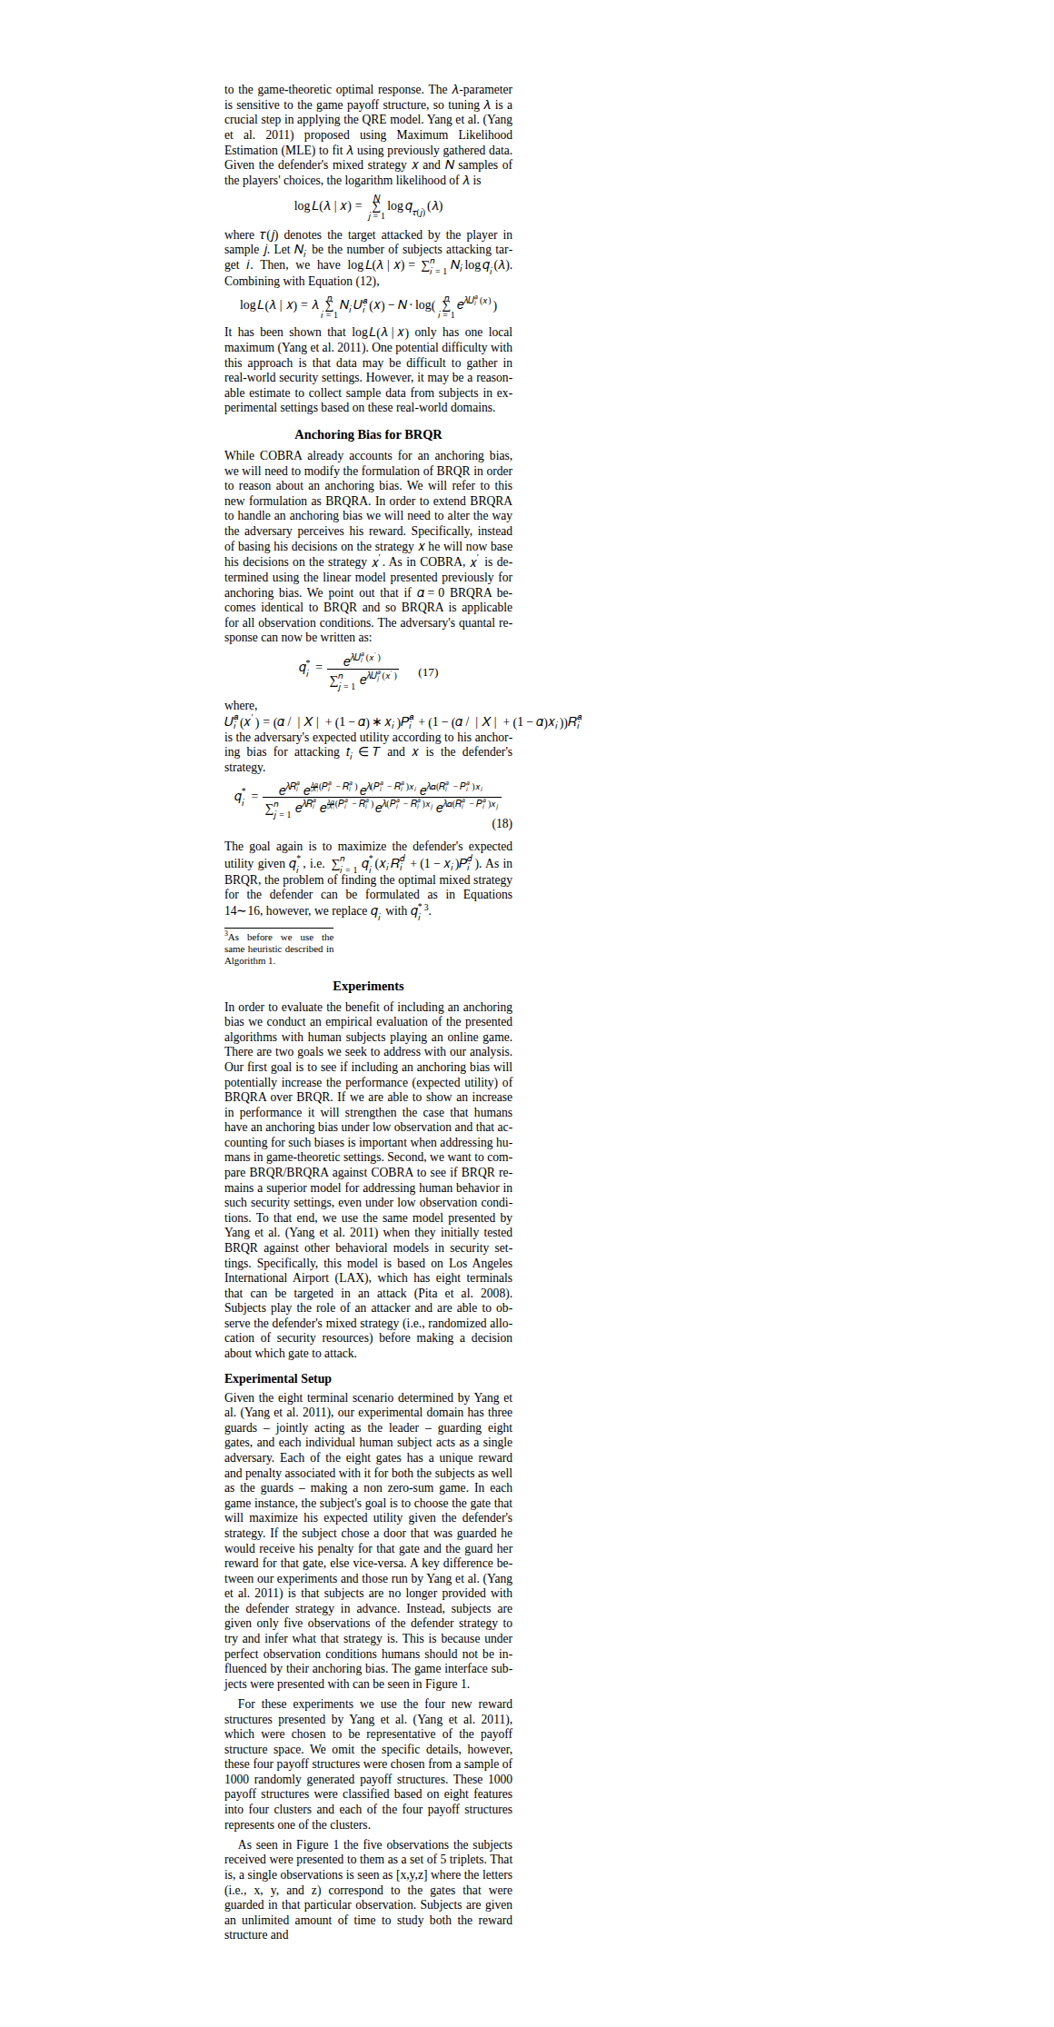to the game-theoretic optimal response. The λ-parameter is sensitive to the game payoff structure, so tuning λ is a crucial step in applying the QRE model. Yang et al. (Yang et al. 2011) proposed using Maximum Likelihood Estimation (MLE) to fit λ using previously gathered data. Given the defender's mixed strategy x and N samples of the players' choices, the logarithm likelihood of λ is
logL(λ|x)= ∑ j=1 N log qτ(j) (λ)
where τ(j) denotes the target attacked by the player in sample j. Let Ni be the number of subjects attacking target i. Then, we have logL(λ|x)=∑i=1nNilogqi(λ). Combining with Equation (12),
logL(λ|x)= λ ∑i=1n Ni Uia (x) − N· log ( ∑i=1n eλUia(x) )
It has been shown that logL(λ|x) only has one local maximum (Yang et al. 2011). One potential difficulty with this approach is that data may be difficult to gather in real-world security settings. However, it may be a reasonable estimate to collect sample data from subjects in experimental settings based on these real-world domains.
Anchoring Bias for BRQR
While COBRA already accounts for an anchoring bias, we will need to modify the formulation of BRQR in order to reason about an anchoring bias. We will refer to this new formulation as BRQRA. In order to extend BRQRA to handle an anchoring bias we will need to alter the way the adversary perceives his reward. Specifically, instead of basing his decisions on the strategy x he will now base his decisions on the strategy x′. As in COBRA, x′ is determined using the linear model presented previously for anchoring bias. We point out that if α=0 BRQRA becomes identical to BRQR and so BRQRA is applicable for all observation conditions. The adversary's quantal response can now be written as:
qi* = eλUia(x′) ∑j=1n eλUja(x′)
(17)
where, Uia(x′)=(α/|X|+(1−α)∗xi)Pia+(1−(α/|X|+(1−α)xi))Ria is the adversary's expected utility according to his anchoring bias for attacking ti∈T and x is the defender's strategy.
qi* = eλRia eλα|X|(Pia−Ria) eλ(Pia−Ria)xi eλα(Ria−Pia)xi ∑j=1n eλRia eλα|X|(Pia−Ria) eλ(Pia−Ria)xj eλα(Ria−Pia)xj
(18)
The goal again is to maximize the defender's expected utility given qi*, i.e. ∑i=1nqi*(xiRid+(1−xi)Pid). As in BRQR, the problem of finding the optimal mixed strategy for the defender can be formulated as in Equations 14∼16, however, we replace qi with qi*3.
3As before we use the same heuristic described in Algorithm 1.
Experiments
In order to evaluate the benefit of including an anchoring bias we conduct an empirical evaluation of the presented algorithms with human subjects playing an online game. There are two goals we seek to address with our analysis. Our first goal is to see if including an anchoring bias will potentially increase the performance (expected utility) of BRQRA over BRQR. If we are able to show an increase in performance it will strengthen the case that humans have an anchoring bias under low observation and that accounting for such biases is important when addressing humans in game-theoretic settings. Second, we want to compare BRQR/BRQRA against COBRA to see if BRQR remains a superior model for addressing human behavior in such security settings, even under low observation conditions. To that end, we use the same model presented by Yang et al. (Yang et al. 2011) when they initially tested BRQR against other behavioral models in security settings. Specifically, this model is based on Los Angeles International Airport (LAX), which has eight terminals that can be targeted in an attack (Pita et al. 2008). Subjects play the role of an attacker and are able to observe the defender's mixed strategy (i.e., randomized allocation of security resources) before making a decision about which gate to attack.
Experimental Setup
Given the eight terminal scenario determined by Yang et al. (Yang et al. 2011), our experimental domain has three guards – jointly acting as the leader – guarding eight gates, and each individual human subject acts as a single adversary. Each of the eight gates has a unique reward and penalty associated with it for both the subjects as well as the guards – making a non zero-sum game. In each game instance, the subject's goal is to choose the gate that will maximize his expected utility given the defender's strategy. If the subject chose a door that was guarded he would receive his penalty for that gate and the guard her reward for that gate, else vice-versa. A key difference between our experiments and those run by Yang et al. (Yang et al. 2011) is that subjects are no longer provided with the defender strategy in advance. Instead, subjects are given only five observations of the defender strategy to try and infer what that strategy is. This is because under perfect observation conditions humans should not be influenced by their anchoring bias. The game interface subjects were presented with can be seen in Figure 1.
For these experiments we use the four new reward structures presented by Yang et al. (Yang et al. 2011), which were chosen to be representative of the payoff structure space. We omit the specific details, however, these four payoff structures were chosen from a sample of 1000 randomly generated payoff structures. These 1000 payoff structures were classified based on eight features into four clusters and each of the four payoff structures represents one of the clusters.
As seen in Figure 1 the five observations the subjects received were presented to them as a set of 5 triplets. That is, a single observations is seen as [x,y,z] where the letters (i.e., x, y, and z) correspond to the gates that were guarded in that particular observation. Subjects are given an unlimited amount of time to study both the reward structure and